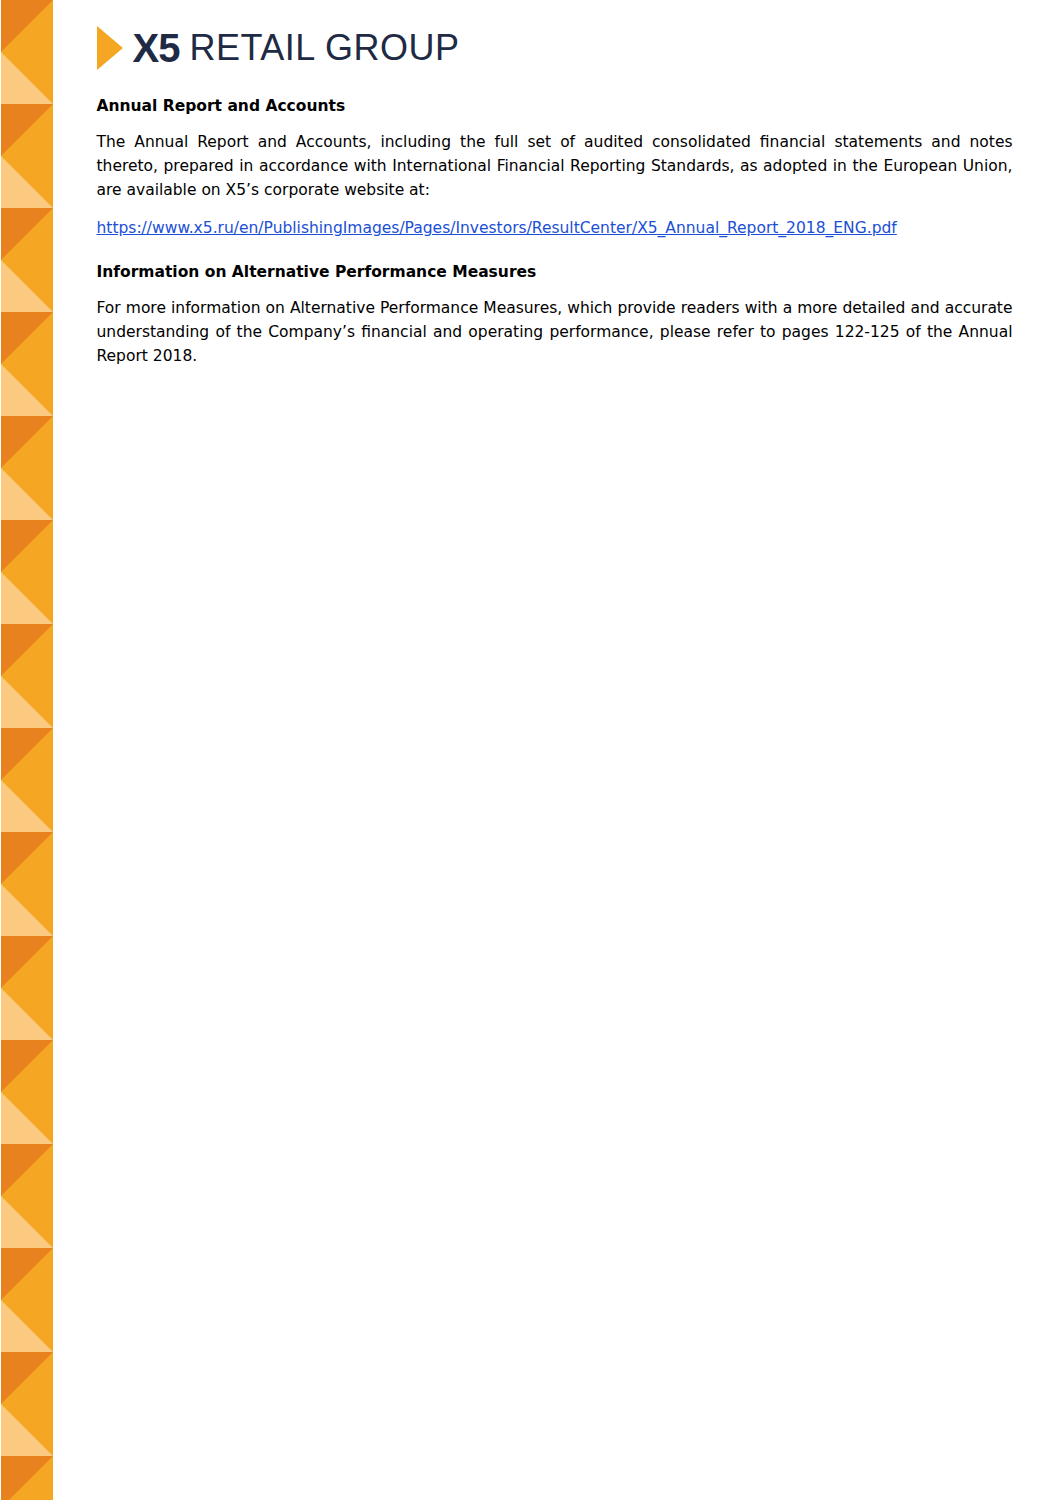X5 RETAIL GROUP
Annual Report and Accounts
The Annual Report and Accounts, including the full set of audited consolidated financial statements and notes thereto, prepared in accordance with International Financial Reporting Standards, as adopted in the European Union, are available on X5’s corporate website at:
https://www.x5.ru/en/PublishingImages/Pages/Investors/ResultCenter/X5_Annual_Report_2018_ENG.pdf
Information on Alternative Performance Measures
For more information on Alternative Performance Measures, which provide readers with a more detailed and accurate understanding of the Company’s financial and operating performance, please refer to pages 122-125 of the Annual Report 2018.